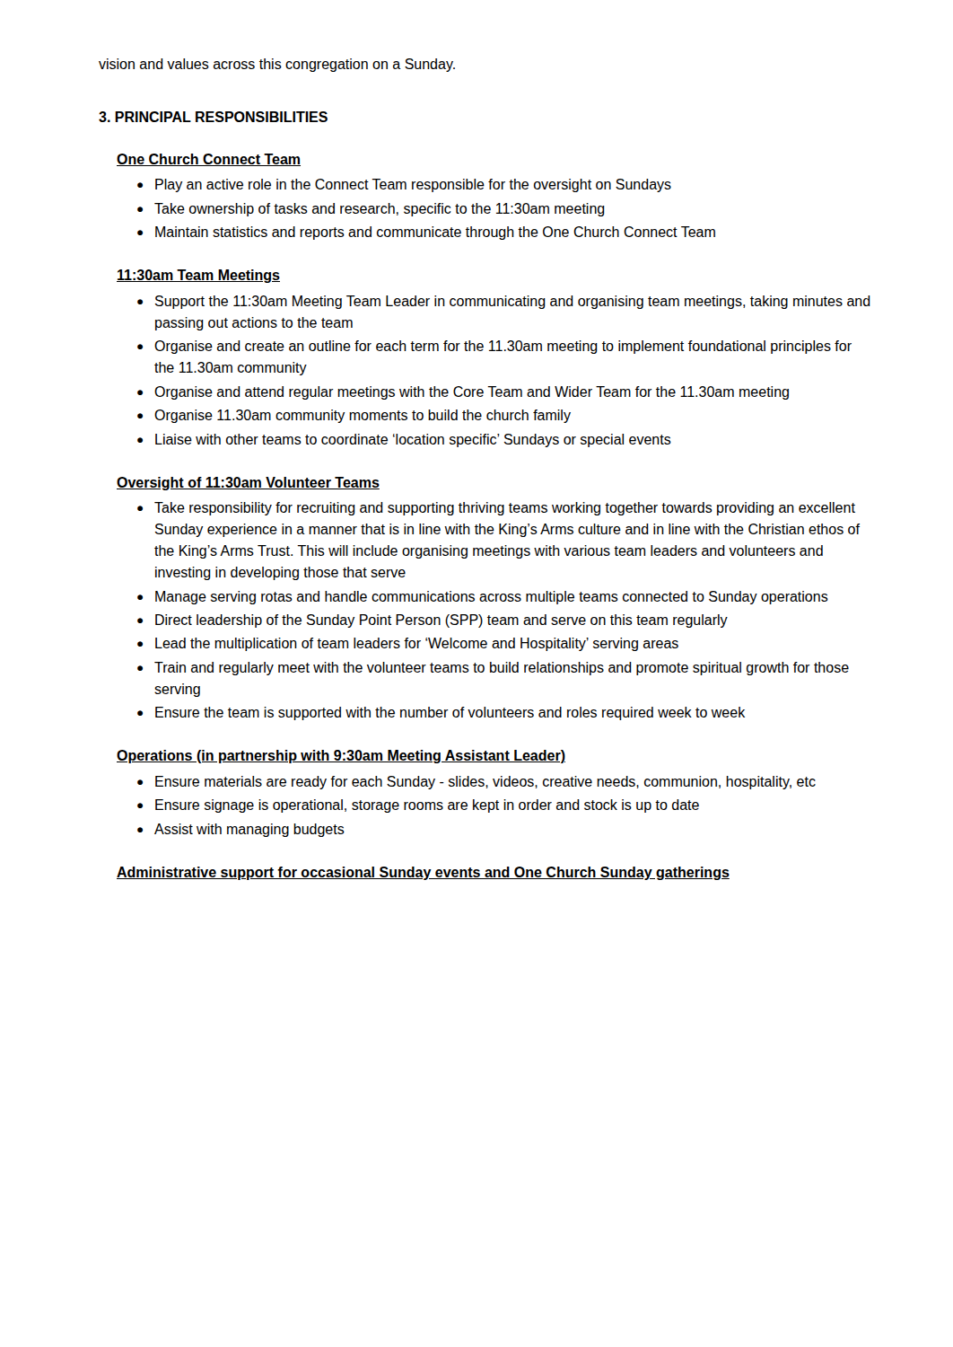vision and values across this congregation on a Sunday.
PRINCIPAL RESPONSIBILITIES
One Church Connect Team
Play an active role in the Connect Team responsible for the oversight on Sundays
Take ownership of tasks and research, specific to the 11:30am meeting
Maintain statistics and reports and communicate through the One Church Connect Team
11:30am Team Meetings
Support the 11:30am Meeting Team Leader in communicating and organising team meetings, taking minutes and passing out actions to the team
Organise and create an outline for each term for the 11.30am meeting to implement foundational principles for the 11.30am community
Organise and attend regular meetings with the Core Team and Wider Team for the 11.30am meeting
Organise 11.30am community moments to build the church family
Liaise with other teams to coordinate ‘location specific’ Sundays or special events
Oversight of 11:30am Volunteer Teams
Take responsibility for recruiting and supporting thriving teams working together towards providing an excellent Sunday experience in a manner that is in line with the King’s Arms culture and in line with the Christian ethos of the King’s Arms Trust. This will include organising meetings with various team leaders and volunteers and investing in developing those that serve
Manage serving rotas and handle communications across multiple teams connected to Sunday operations
Direct leadership of the Sunday Point Person (SPP) team and serve on this team regularly
Lead the multiplication of team leaders for ‘Welcome and Hospitality’ serving areas
Train and regularly meet with the volunteer teams to build relationships and promote spiritual growth for those serving
Ensure the team is supported with the number of volunteers and roles required week to week
Operations (in partnership with 9:30am Meeting Assistant Leader)
Ensure materials are ready for each Sunday - slides, videos, creative needs, communion, hospitality, etc
Ensure signage is operational, storage rooms are kept in order and stock is up to date
Assist with managing budgets
Administrative support for occasional Sunday events and One Church Sunday gatherings